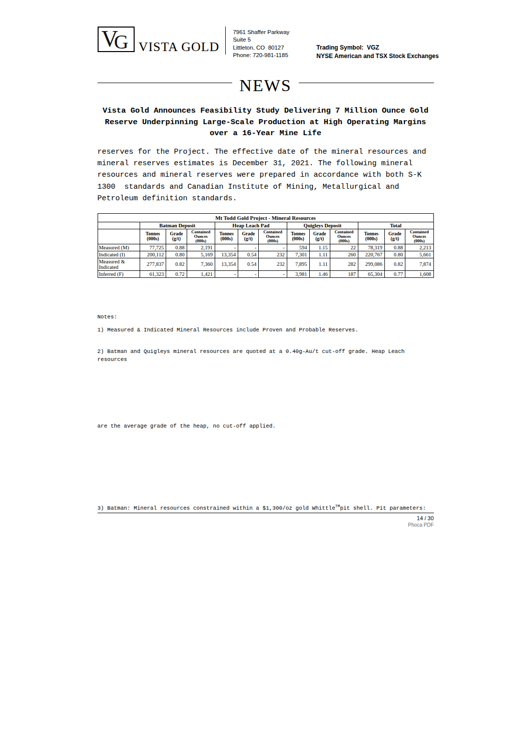VG
VISTA GOLD
7961 Shaffer Parkway
Suite 5
Littleton, CO 80127
Phone: 720-981-1185
Trading Symbol: VGZ
NYSE American and TSX Stock Exchanges
NEWS
Vista Gold Announces Feasibility Study Delivering 7 Million Ounce Gold
Reserve Underpinning Large-Scale Production at High Operating Margins
over a 16-Year Mine Life
reserves for the Project. The effective date of the mineral resources and mineral reserves estimates is December 31, 2021. The following mineral resources and mineral reserves were prepared in accordance with both S-K 1300 standards and Canadian Institute of Mining, Metallurgical and Petroleum definition standards.
| Mt Todd Gold Project - Mineral Resources |
| | Batman Deposit | Heap Leach Pad | Quigleys Deposit | Total |
| | Tonnes (000s) | Grade (g/t) | Contained Ounces (000s) | Tonnes (000s) | Grade (g/t) | Contained Ounces (000s) | Tonnes (000s) | Grade (g/t) | Contained Ounces (000s) | Tonnes (000s) | Grade (g/t) | Contained Ounces (000s) |
| Measured (M) | 77,725 | 0.88 | 2,191 | - | - | - | 594 | 1.15 | 22 | 78,319 | 0.88 | 2,213 |
| Indicated (I) | 200,112 | 0.80 | 5,169 | 13,354 | 0.54 | 232 | 7,301 | 1.11 | 260 | 220,767 | 0.80 | 5,661 |
| Measured & Indicated | 277,837 | 0.82 | 7,360 | 13,354 | 0.54 | 232 | 7,895 | 1.11 | 282 | 299,086 | 0.82 | 7,874 |
| Inferred (F) | 61,323 | 0.72 | 1,421 | - | - | - | 3,981 | 1.46 | 187 | 65,304 | 0.77 | 1,608 |
Notes:
1) Measured & Indicated Mineral Resources include Proven and Probable Reserves.
2) Batman and Quigleys mineral resources are quoted at a 0.40g-Au/t cut-off grade. Heap Leach resources
are the average grade of the heap, no cut-off applied.
3) Batman: Mineral resources constrained within a $1,300/oz gold WhittleTMpit shell. Pit parameters:
14 / 30
Phoca PDF